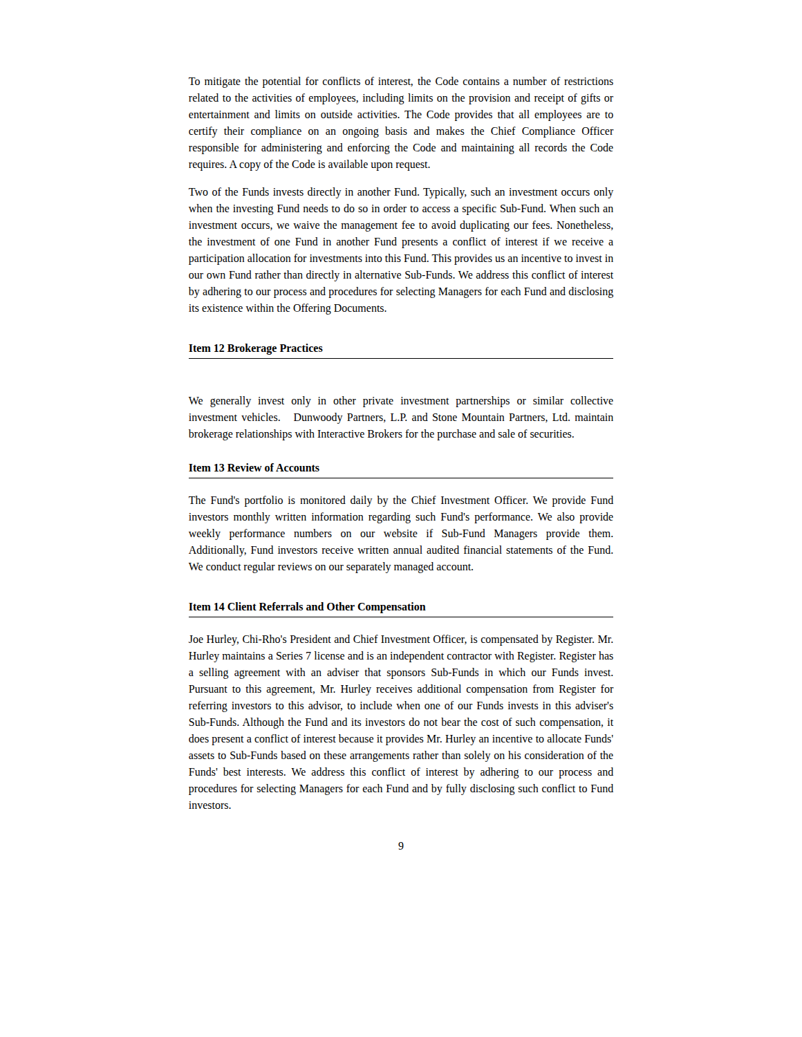To mitigate the potential for conflicts of interest, the Code contains a number of restrictions related to the activities of employees, including limits on the provision and receipt of gifts or entertainment and limits on outside activities. The Code provides that all employees are to certify their compliance on an ongoing basis and makes the Chief Compliance Officer responsible for administering and enforcing the Code and maintaining all records the Code requires. A copy of the Code is available upon request.
Two of the Funds invests directly in another Fund. Typically, such an investment occurs only when the investing Fund needs to do so in order to access a specific Sub-Fund. When such an investment occurs, we waive the management fee to avoid duplicating our fees. Nonetheless, the investment of one Fund in another Fund presents a conflict of interest if we receive a participation allocation for investments into this Fund. This provides us an incentive to invest in our own Fund rather than directly in alternative Sub-Funds. We address this conflict of interest by adhering to our process and procedures for selecting Managers for each Fund and disclosing its existence within the Offering Documents.
Item 12 Brokerage Practices
We generally invest only in other private investment partnerships or similar collective investment vehicles. Dunwoody Partners, L.P. and Stone Mountain Partners, Ltd. maintain brokerage relationships with Interactive Brokers for the purchase and sale of securities.
Item 13 Review of Accounts
The Fund's portfolio is monitored daily by the Chief Investment Officer. We provide Fund investors monthly written information regarding such Fund's performance. We also provide weekly performance numbers on our website if Sub-Fund Managers provide them. Additionally, Fund investors receive written annual audited financial statements of the Fund. We conduct regular reviews on our separately managed account.
Item 14 Client Referrals and Other Compensation
Joe Hurley, Chi-Rho's President and Chief Investment Officer, is compensated by Register. Mr. Hurley maintains a Series 7 license and is an independent contractor with Register. Register has a selling agreement with an adviser that sponsors Sub-Funds in which our Funds invest. Pursuant to this agreement, Mr. Hurley receives additional compensation from Register for referring investors to this advisor, to include when one of our Funds invests in this adviser's Sub-Funds. Although the Fund and its investors do not bear the cost of such compensation, it does present a conflict of interest because it provides Mr. Hurley an incentive to allocate Funds' assets to Sub-Funds based on these arrangements rather than solely on his consideration of the Funds' best interests. We address this conflict of interest by adhering to our process and procedures for selecting Managers for each Fund and by fully disclosing such conflict to Fund investors.
9